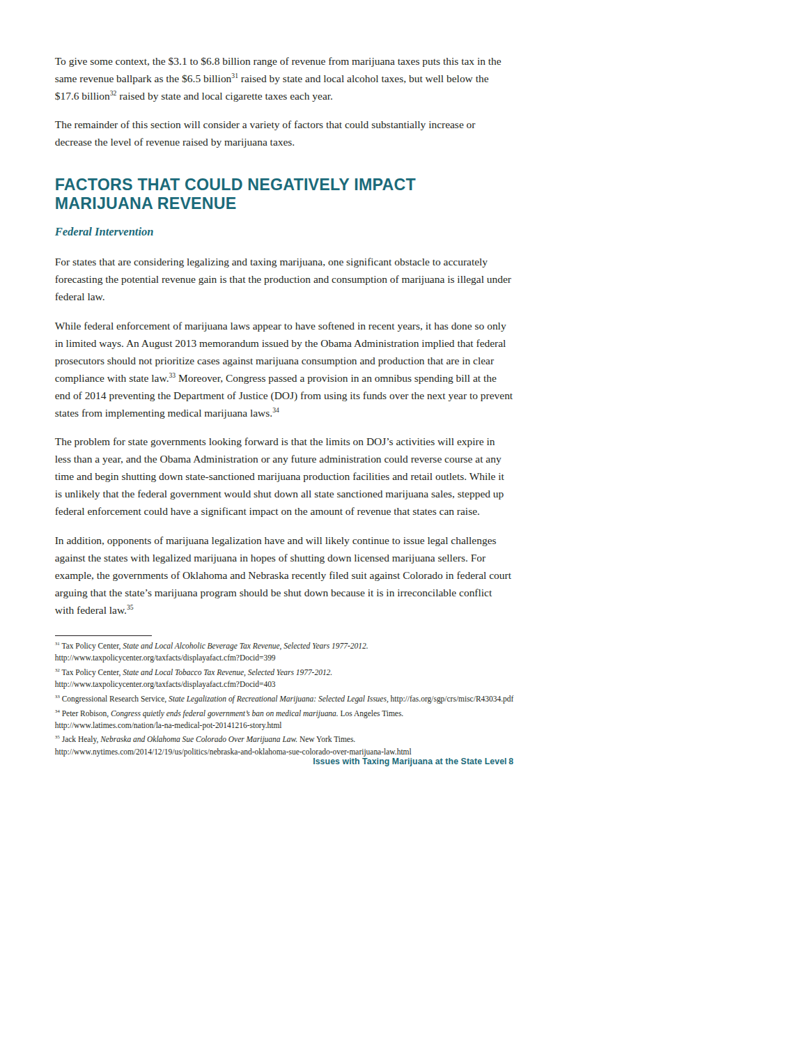To give some context, the $3.1 to $6.8 billion range of revenue from marijuana taxes puts this tax in the same revenue ballpark as the $6.5 billion31 raised by state and local alcohol taxes, but well below the $17.6 billion32 raised by state and local cigarette taxes each year.
The remainder of this section will consider a variety of factors that could substantially increase or decrease the level of revenue raised by marijuana taxes.
FACTORS THAT COULD NEGATIVELY IMPACT MARIJUANA REVENUE
Federal Intervention
For states that are considering legalizing and taxing marijuana, one significant obstacle to accurately forecasting the potential revenue gain is that the production and consumption of marijuana is illegal under federal law.
While federal enforcement of marijuana laws appear to have softened in recent years, it has done so only in limited ways. An August 2013 memorandum issued by the Obama Administration implied that federal prosecutors should not prioritize cases against marijuana consumption and production that are in clear compliance with state law.33 Moreover, Congress passed a provision in an omnibus spending bill at the end of 2014 preventing the Department of Justice (DOJ) from using its funds over the next year to prevent states from implementing medical marijuana laws.34
The problem for state governments looking forward is that the limits on DOJ’s activities will expire in less than a year, and the Obama Administration or any future administration could reverse course at any time and begin shutting down state-sanctioned marijuana production facilities and retail outlets. While it is unlikely that the federal government would shut down all state sanctioned marijuana sales, stepped up federal enforcement could have a significant impact on the amount of revenue that states can raise.
In addition, opponents of marijuana legalization have and will likely continue to issue legal challenges against the states with legalized marijuana in hopes of shutting down licensed marijuana sellers. For example, the governments of Oklahoma and Nebraska recently filed suit against Colorado in federal court arguing that the state’s marijuana program should be shut down because it is in irreconcilable conflict with federal law.35
31 Tax Policy Center, State and Local Alcoholic Beverage Tax Revenue, Selected Years 1977-2012. http://www.taxpolicycenter.org/taxfacts/displayafact.cfm?Docid=399
32 Tax Policy Center, State and Local Tobacco Tax Revenue, Selected Years 1977-2012. http://www.taxpolicycenter.org/taxfacts/displayafact.cfm?Docid=403
33 Congressional Research Service, State Legalization of Recreational Marijuana: Selected Legal Issues, http://fas.org/sgp/crs/misc/R43034.pdf
34 Peter Robison, Congress quietly ends federal government’s ban on medical marijuana. Los Angeles Times. http://www.latimes.com/nation/la-na-medical-pot-20141216-story.html
35 Jack Healy, Nebraska and Oklahoma Sue Colorado Over Marijuana Law. New York Times. http://www.nytimes.com/2014/12/19/us/politics/nebraska-and-oklahoma-sue-colorado-over-marijuana-law.html
Issues with Taxing Marijuana at the State Level8